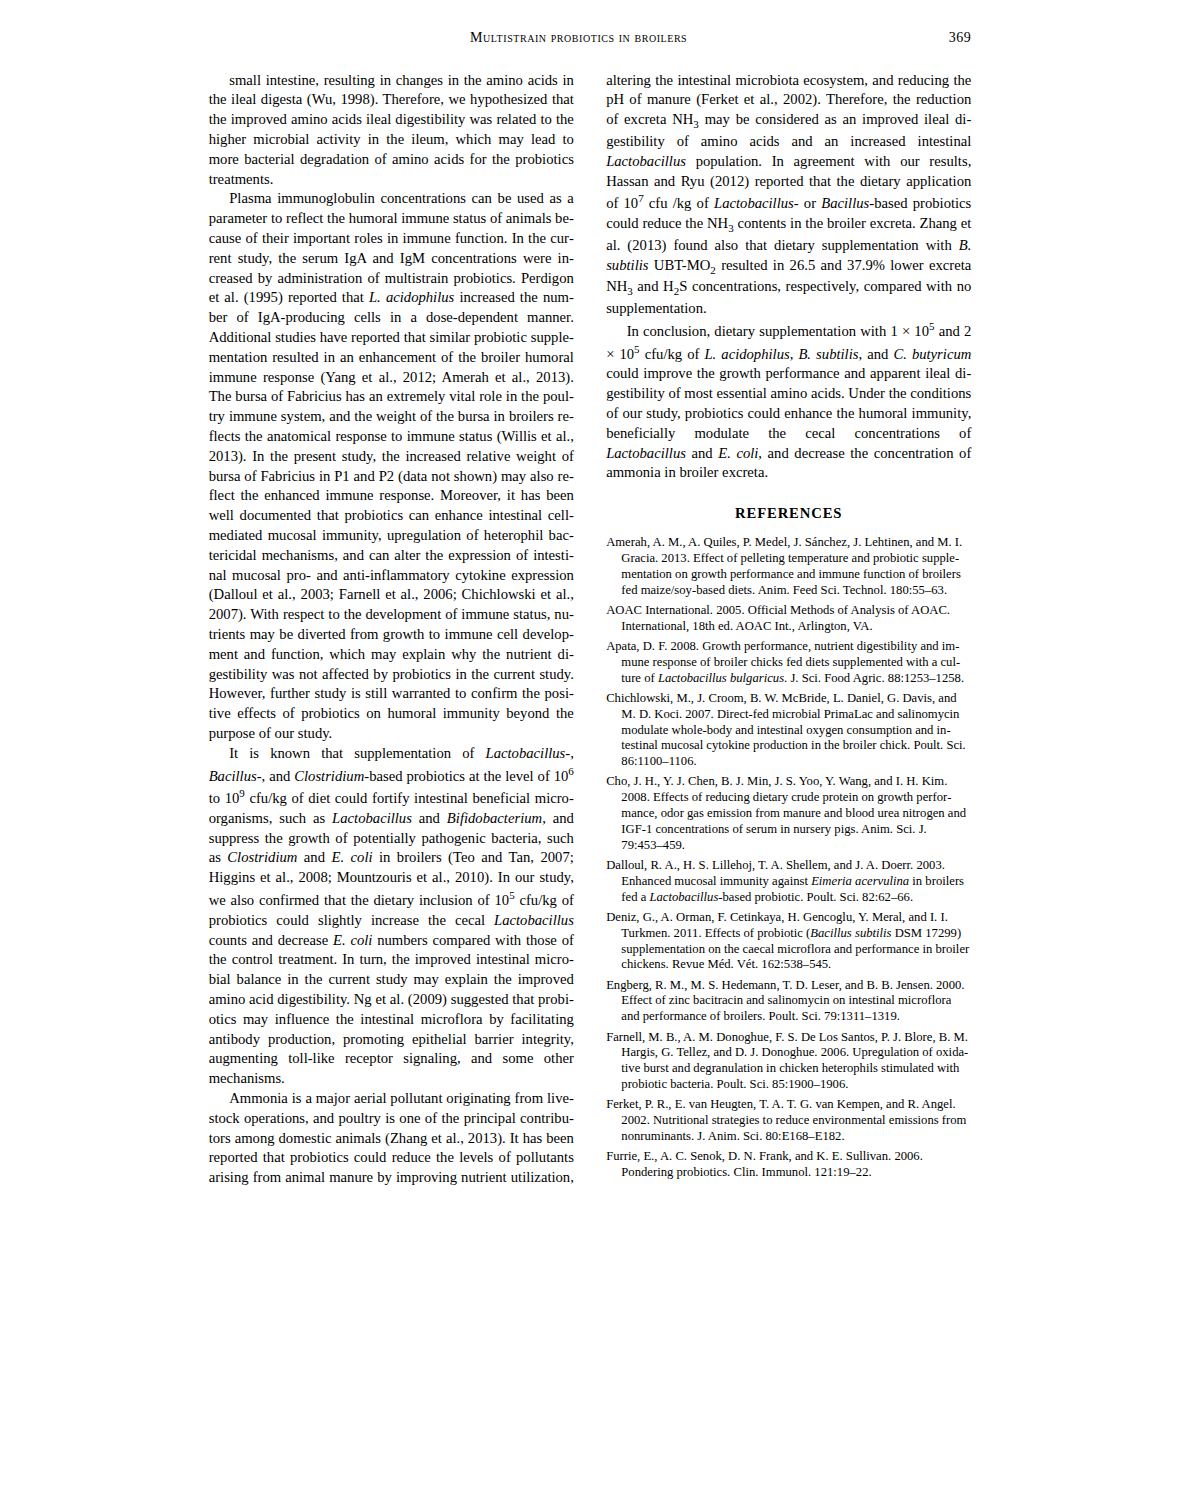Multistrain probiotics in broilers 369
small intestine, resulting in changes in the amino acids in the ileal digesta (Wu, 1998). Therefore, we hypothesized that the improved amino acids ileal digestibility was related to the higher microbial activity in the ileum, which may lead to more bacterial degradation of amino acids for the probiotics treatments.
Plasma immunoglobulin concentrations can be used as a parameter to reflect the humoral immune status of animals because of their important roles in immune function. In the current study, the serum IgA and IgM concentrations were increased by administration of multistrain probiotics. Perdigon et al. (1995) reported that L. acidophilus increased the number of IgA-producing cells in a dose-dependent manner. Additional studies have reported that similar probiotic supplementation resulted in an enhancement of the broiler humoral immune response (Yang et al., 2012; Amerah et al., 2013). The bursa of Fabricius has an extremely vital role in the poultry immune system, and the weight of the bursa in broilers reflects the anatomical response to immune status (Willis et al., 2013). In the present study, the increased relative weight of bursa of Fabricius in P1 and P2 (data not shown) may also reflect the enhanced immune response. Moreover, it has been well documented that probiotics can enhance intestinal cell-mediated mucosal immunity, upregulation of heterophil bactericidal mechanisms, and can alter the expression of intestinal mucosal pro- and anti-inflammatory cytokine expression (Dalloul et al., 2003; Farnell et al., 2006; Chichlowski et al., 2007). With respect to the development of immune status, nutrients may be diverted from growth to immune cell development and function, which may explain why the nutrient digestibility was not affected by probiotics in the current study. However, further study is still warranted to confirm the positive effects of probiotics on humoral immunity beyond the purpose of our study.
It is known that supplementation of Lactobacillus-, Bacillus-, and Clostridium-based probiotics at the level of 106 to 109 cfu/kg of diet could fortify intestinal beneficial microorganisms, such as Lactobacillus and Bifidobacterium, and suppress the growth of potentially pathogenic bacteria, such as Clostridium and E. coli in broilers (Teo and Tan, 2007; Higgins et al., 2008; Mountzouris et al., 2010). In our study, we also confirmed that the dietary inclusion of 105 cfu/kg of probiotics could slightly increase the cecal Lactobacillus counts and decrease E. coli numbers compared with those of the control treatment. In turn, the improved intestinal microbial balance in the current study may explain the improved amino acid digestibility. Ng et al. (2009) suggested that probiotics may influence the intestinal microflora by facilitating antibody production, promoting epithelial barrier integrity, augmenting toll-like receptor signaling, and some other mechanisms.
Ammonia is a major aerial pollutant originating from livestock operations, and poultry is one of the principal contributors among domestic animals (Zhang et al., 2013). It has been reported that probiotics could reduce the levels of pollutants arising from animal manure by improving nutrient utilization, altering the intestinal microbiota ecosystem, and reducing the pH of manure (Ferket et al., 2002). Therefore, the reduction of excreta NH3 may be considered as an improved ileal digestibility of amino acids and an increased intestinal Lactobacillus population. In agreement with our results, Hassan and Ryu (2012) reported that the dietary application of 107 cfu /kg of Lactobacillus- or Bacillus-based probiotics could reduce the NH3 contents in the broiler excreta. Zhang et al. (2013) found also that dietary supplementation with B. subtilis UBT-MO2 resulted in 26.5 and 37.9% lower excreta NH3 and H2S concentrations, respectively, compared with no supplementation.
In conclusion, dietary supplementation with 1 × 105 and 2 × 105 cfu/kg of L. acidophilus, B. subtilis, and C. butyricum could improve the growth performance and apparent ileal digestibility of most essential amino acids. Under the conditions of our study, probiotics could enhance the humoral immunity, beneficially modulate the cecal concentrations of Lactobacillus and E. coli, and decrease the concentration of ammonia in broiler excreta.
REFERENCES
Amerah, A. M., A. Quiles, P. Medel, J. Sánchez, J. Lehtinen, and M. I. Gracia. 2013. Effect of pelleting temperature and probiotic supplementation on growth performance and immune function of broilers fed maize/soy-based diets. Anim. Feed Sci. Technol. 180:55–63.
AOAC International. 2005. Official Methods of Analysis of AOAC. International, 18th ed. AOAC Int., Arlington, VA.
Apata, D. F. 2008. Growth performance, nutrient digestibility and immune response of broiler chicks fed diets supplemented with a culture of Lactobacillus bulgaricus. J. Sci. Food Agric. 88:1253–1258.
Chichlowski, M., J. Croom, B. W. McBride, L. Daniel, G. Davis, and M. D. Koci. 2007. Direct-fed microbial PrimaLac and salinomycin modulate whole-body and intestinal oxygen consumption and intestinal mucosal cytokine production in the broiler chick. Poult. Sci. 86:1100–1106.
Cho, J. H., Y. J. Chen, B. J. Min, J. S. Yoo, Y. Wang, and I. H. Kim. 2008. Effects of reducing dietary crude protein on growth performance, odor gas emission from manure and blood urea nitrogen and IGF-1 concentrations of serum in nursery pigs. Anim. Sci. J. 79:453–459.
Dalloul, R. A., H. S. Lillehoj, T. A. Shellem, and J. A. Doerr. 2003. Enhanced mucosal immunity against Eimeria acervulina in broilers fed a Lactobacillus-based probiotic. Poult. Sci. 82:62–66.
Deniz, G., A. Orman, F. Cetinkaya, H. Gencoglu, Y. Meral, and I. I. Turkmen. 2011. Effects of probiotic (Bacillus subtilis DSM 17299) supplementation on the caecal microflora and performance in broiler chickens. Revue Méd. Vét. 162:538–545.
Engberg, R. M., M. S. Hedemann, T. D. Leser, and B. B. Jensen. 2000. Effect of zinc bacitracin and salinomycin on intestinal microflora and performance of broilers. Poult. Sci. 79:1311–1319.
Farnell, M. B., A. M. Donoghue, F. S. De Los Santos, P. J. Blore, B. M. Hargis, G. Tellez, and D. J. Donoghue. 2006. Upregulation of oxidative burst and degranulation in chicken heterophils stimulated with probiotic bacteria. Poult. Sci. 85:1900–1906.
Ferket, P. R., E. van Heugten, T. A. T. G. van Kempen, and R. Angel. 2002. Nutritional strategies to reduce environmental emissions from nonruminants. J. Anim. Sci. 80:E168–E182.
Furrie, E., A. C. Senok, D. N. Frank, and K. E. Sullivan. 2006. Pondering probiotics. Clin. Immunol. 121:19–22.